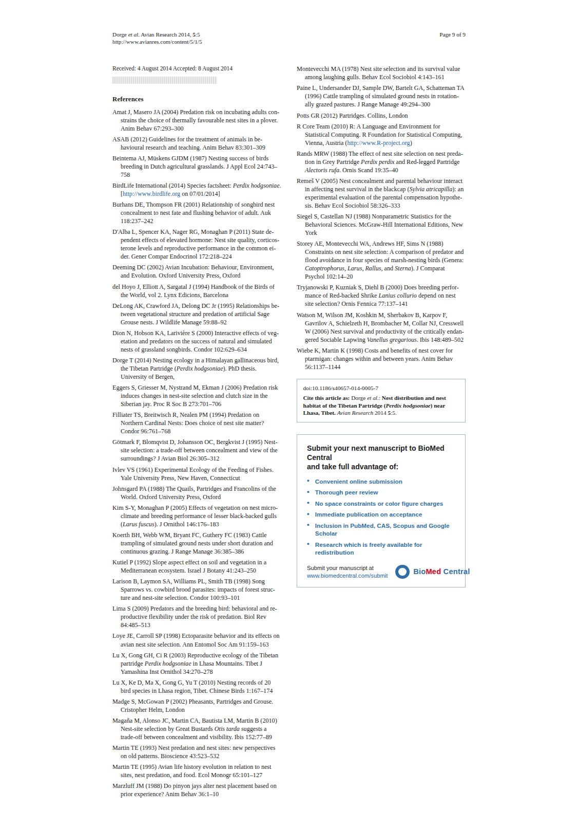Dorge et al. Avian Research 2014, 5:5
http://www.avianres.com/content/5/1/5
Page 9 of 9
Received: 4 August 2014 Accepted: 8 August 2014
References
Amat J, Masero JA (2004) Predation risk on incubating adults constrains the choice of thermally favourable nest sites in a plover. Anim Behav 67:293–300
ASAB (2012) Guidelines for the treatment of animals in behavioural research and teaching. Anim Behav 83:301–309
Beintema AJ, Müskens GJDM (1987) Nesting success of birds breeding in Dutch agricultural grasslands. J Appl Ecol 24:743–758
BirdLife International (2014) Species factsheet: Perdix hodgsoniae. [http://www.birdlife.org on 07/01/2014]
Burhans DE, Thompson FR (2001) Relationship of songbird nest concealment to nest fate and flushing behavior of adult. Auk 118:237–242
D'Alba L, Spencer KA, Nager RG, Monaghan P (2011) State dependent effects of elevated hormone: Nest site quality, corticosterone levels and reproductive performance in the common eider. Gener Compar Endocrinol 172:218–224
Deeming DC (2002) Avian Incubation: Behaviour, Environment, and Evolution. Oxford University Press, Oxford
del Hoyo J, Elliott A, Sargatal J (1994) Handbook of the Birds of the World, vol 2. Lynx Edicions, Barcelona
DeLong AK, Crawford JA, Delong DC Jr (1995) Relationships between vegetational structure and predation of artificial Sage Grouse nests. J Wildlife Manage 59:88–92
Dion N, Hobson KA, Larivière S (2000) Interactive effects of vegetation and predators on the success of natural and simulated nests of grassland songbirds. Condor 102:629–634
Dorge T (2014) Nesting ecology in a Himalayan gallinaceous bird, the Tibetan Partridge (Perdix hodgsoniae). PhD thesis. University of Bergen,
Eggers S, Griesser M, Nystrand M, Ekman J (2006) Predation risk induces changes in nest-site selection and clutch size in the Siberian jay. Proc R Soc B 273:701–706
Filliater TS, Breitwisch R, Nealen PM (1994) Predation on Northern Cardinal Nests: Does choice of nest site matter? Condor 96:761–768
Götmark F, Blomqvist D, Johansson OC, Bergkvist J (1995) Nest-site selection: a trade-off between concealment and view of the surroundings? J Avian Biol 26:305–312
Ivlev VS (1961) Experimental Ecology of the Feeding of Fishes. Yale University Press, New Haven, Connecticut
Johnsgard PA (1988) The Quails, Partridges and Francolins of the World. Oxford University Press, Oxford
Kim S-Y, Monaghan P (2005) Effects of vegetation on nest microclimate and breeding performance of lesser black-backed gulls (Larus fuscus). J Ornithol 146:176–183
Koerth BH, Webb WM, Bryant FC, Guthery FC (1983) Cattle trampling of simulated ground nests under short duration and continuous grazing. J Range Manage 36:385–386
Kutiel P (1992) Slope aspect effect on soil and vegetation in a Mediterranean ecosystem. Israel J Botany 41:243–250
Larison B, Laymon SA, Williams PL, Smith TB (1998) Song Sparrows vs. cowbird brood parasites: impacts of forest structure and nest-site selection. Condor 100:93–101
Lima S (2009) Predators and the breeding bird: behavioral and reproductive flexibility under the risk of predation. Biol Rev 84:485–513
Loye JE, Carroll SP (1998) Ectoparasite behavior and its effects on avian nest site selection. Ann Entomol Soc Am 91:159–163
Lu X, Gong GH, Ci R (2003) Reproductive ecology of the Tibetan partridge Perdix hodgsoniae in Lhasa Mountains. Tibet J Yamashina Inst Ornithol 34:270–278
Lu X, Ke D, Ma X, Gong G, Yu T (2010) Nesting records of 20 bird species in Lhasa region, Tibet. Chinese Birds 1:167–174
Madge S, McGowan P (2002) Pheasants, Partridges and Grouse. Cristopher Helm, London
Magaña M, Alonso JC, Martin CA, Bautista LM, Martin B (2010) Nest-site selection by Great Bustards Otis tarda suggests a trade-off between concealment and visibility. Ibis 152:77–89
Martin TE (1993) Nest predation and nest sites: new perspectives on old patterns. Bioscience 43:523–532
Martin TE (1995) Avian life history evolution in relation to nest sites, nest predation, and food. Ecol Monogr 65:101–127
Marzluff JM (1988) Do pinyon jays alter nest placement based on prior experience? Anim Behav 36:1–10
Montevecchi MA (1978) Nest site selection and its survival value among laughing gulls. Behav Ecol Sociobiol 4:143–161
Paine L, Undersander DJ, Sample DW, Bartelt GA, Schatteman TA (1996) Cattle trampling of simulated ground nests in rotationally grazed pastures. J Range Manage 49:294–300
Potts GR (2012) Partridges. Collins, London
R Core Team (2010) R: A Language and Environment for Statistical Computing. R Foundation for Statistical Computing, Vienna, Austria (http://www.R-project.org)
Rands MRW (1988) The effect of nest site selection on nest predation in Grey Partridge Perdix perdix and Red-legged Partridge Alectoris rufa. Ornis Scand 19:35–40
Remeš V (2005) Nest concealment and parental behaviour interact in affecting nest survival in the blackcap (Sylvia atricapilla): an experimental evaluation of the parental compensation hypothesis. Behav Ecol Sociobiol 58:326–333
Siegel S, Castellan NJ (1988) Nonparametric Statistics for the Behavioral Sciences. McGraw-Hill International Editions, New York
Storey AE, Montevecchi WA, Andrews HF, Sims N (1988) Constraints on nest site selection: A comparison of predator and flood avoidance in four species of marsh-nesting birds (Genera: Catoptrophorus, Larus, Rallus, and Sterna). J Comparat Psychol 102:14–20
Tryjanowski P, Kuzniak S, Diehl B (2000) Does breeding performance of Red-backed Shrike Lanius collurio depend on nest site selection? Ornis Fennica 77:137–141
Watson M, Wilson JM, Koshkin M, Sherbakov B, Karpov F, Gavrilov A, Schielzeth H, Brombacher M, Collar NJ, Cresswell W (2006) Nest survival and productivity of the critically endangered Sociable Lapwing Vanellus gregarious. Ibis 148:489–502
Wiebe K, Martin K (1998) Costs and benefits of nest cover for ptarmigan: changes within and between years. Anim Behav 56:1137–1144
doi:10.1186/s40657-014-0005-7
Cite this article as: Dorge et al.: Nest distribution and nest habitat of the Tibetan Partridge (Perdix hodgsoniae) near Lhasa, Tibet. Avian Research 2014 5:5.
Submit your next manuscript to BioMed Central
and take full advantage of:
Convenient online submission
Thorough peer review
No space constraints or color figure charges
Immediate publication on acceptance
Inclusion in PubMed, CAS, Scopus and Google Scholar
Research which is freely available for redistribution
Submit your manuscript at
www.biomedcentral.com/submit
Bio Med Central